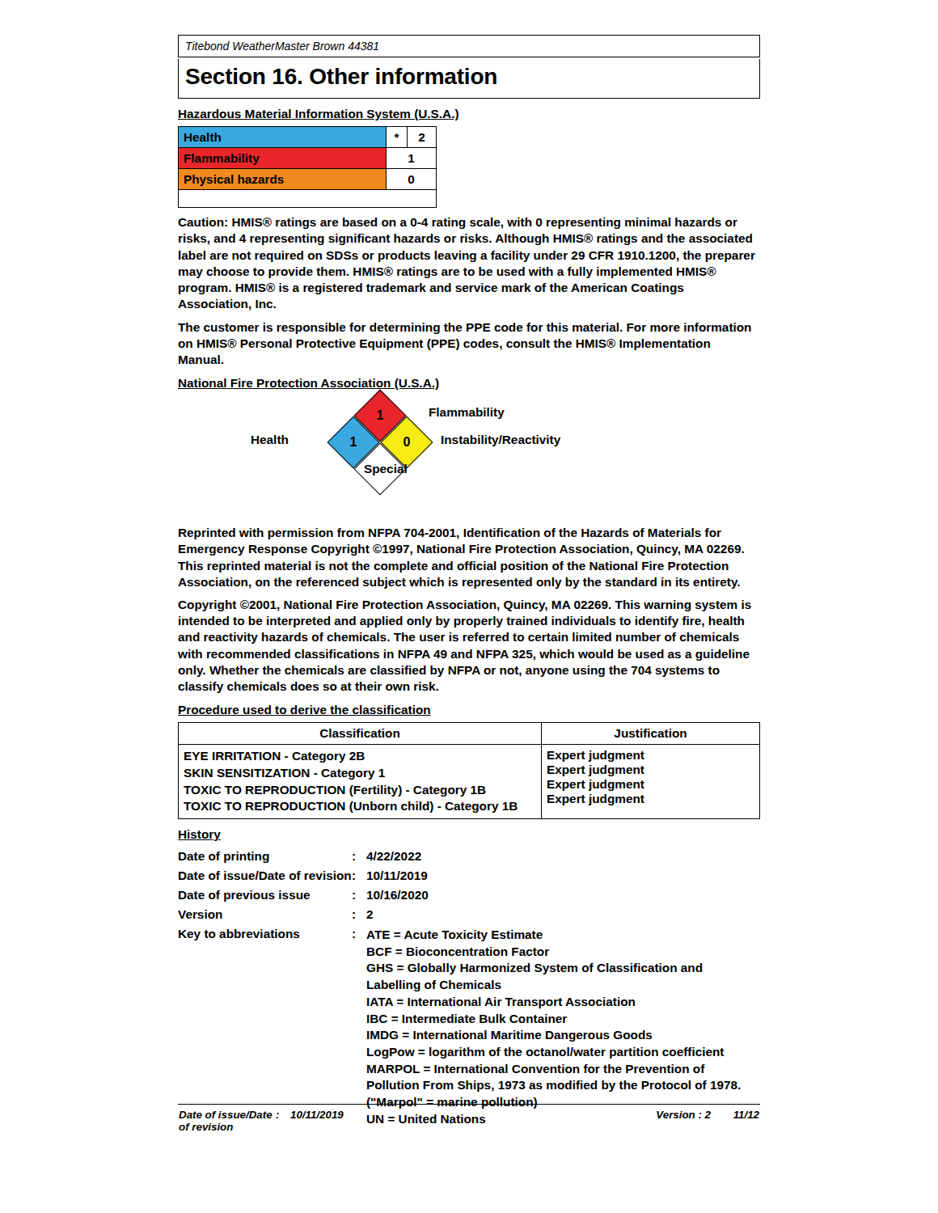Titebond WeatherMaster Brown 44381
Section 16. Other information
Hazardous Material Information System (U.S.A.)
| Health | * | 2 |
| Flammability | 1 |
| Physical hazards | 0 |
Caution: HMIS® ratings are based on a 0-4 rating scale, with 0 representing minimal hazards or risks, and 4 representing significant hazards or risks. Although HMIS® ratings and the associated label are not required on SDSs or products leaving a facility under 29 CFR 1910.1200, the preparer may choose to provide them. HMIS® ratings are to be used with a fully implemented HMIS® program. HMIS® is a registered trademark and service mark of the American Coatings Association, Inc.
The customer is responsible for determining the PPE code for this material. For more information on HMIS® Personal Protective Equipment (PPE) codes, consult the HMIS® Implementation Manual.
National Fire Protection Association (U.S.A.)
1
1
0
Flammability
Health
Instability/Reactivity
Special
Reprinted with permission from NFPA 704-2001, Identification of the Hazards of Materials for Emergency Response Copyright ©1997, National Fire Protection Association, Quincy, MA 02269. This reprinted material is not the complete and official position of the National Fire Protection Association, on the referenced subject which is represented only by the standard in its entirety.
Copyright ©2001, National Fire Protection Association, Quincy, MA 02269. This warning system is intended to be interpreted and applied only by properly trained individuals to identify fire, health and reactivity hazards of chemicals. The user is referred to certain limited number of chemicals with recommended classifications in NFPA 49 and NFPA 325, which would be used as a guideline only. Whether the chemicals are classified by NFPA or not, anyone using the 704 systems to classify chemicals does so at their own risk.
Procedure used to derive the classification
| Classification | Justification |
| --- | --- |
| EYE IRRITATION - Category 2B SKIN SENSITIZATION - Category 1 TOXIC TO REPRODUCTION (Fertility) - Category 1B TOXIC TO REPRODUCTION (Unborn child) - Category 1B | Expert judgment Expert judgment Expert judgment Expert judgment |
History
| Date of printing | : | 4/22/2022 |
| Date of issue/Date of revision | : | 10/11/2019 |
| Date of previous issue | : | 10/16/2020 |
| Version | : | 2 |
| Key to abbreviations | : | ATE = Acute Toxicity Estimate BCF = Bioconcentration Factor GHS = Globally Harmonized System of Classification and Labelling of Chemicals IATA = International Air Transport Association IBC = Intermediate Bulk Container IMDG = International Maritime Dangerous Goods LogPow = logarithm of the octanol/water partition coefficient MARPOL = International Convention for the Prevention of Pollution From Ships, 1973 as modified by the Protocol of 1978. ("Marpol" = marine pollution) UN = United Nations |
| Date of issue/Date of revision | : | 10/11/2019 | Version : 2 | 11/12 |